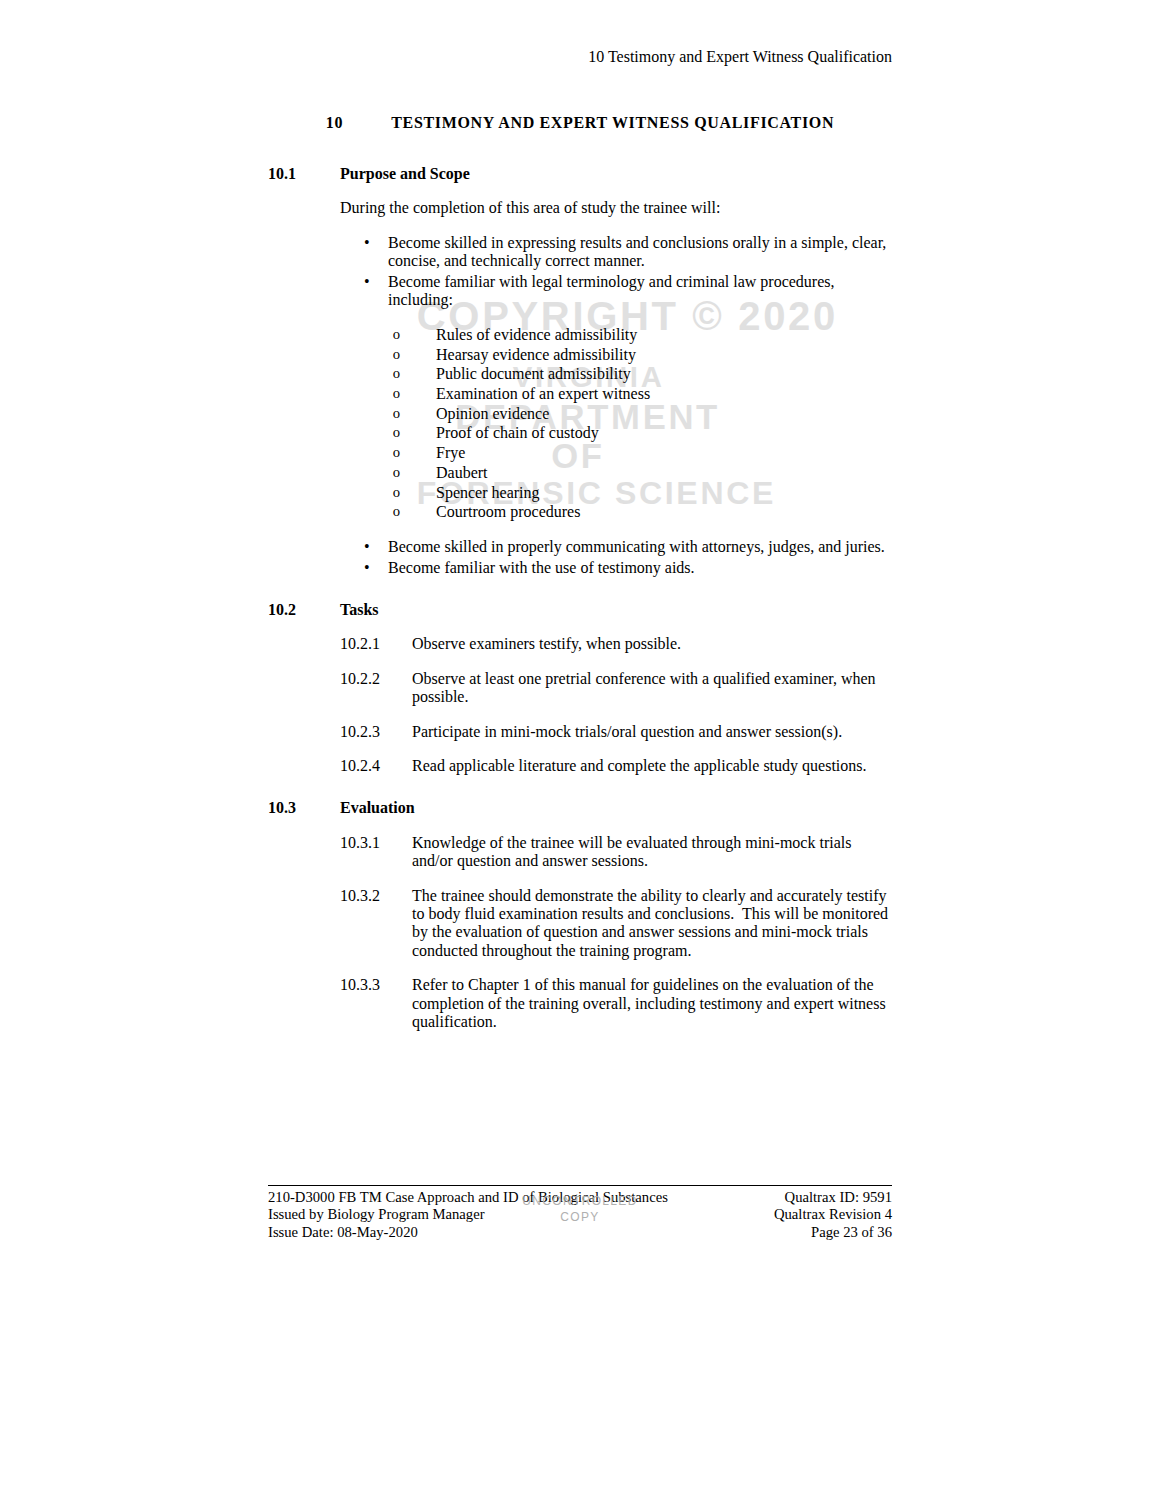COPYRIGHT © 2020
VIRGINIA
DEPARTMENT
OF
FORENSIC SCIENCE
10 Testimony and Expert Witness Qualification
10 TESTIMONY AND EXPERT WITNESS QUALIFICATION
10.1 Purpose and Scope
During the completion of this area of study the trainee will:
Become skilled in expressing results and conclusions orally in a simple, clear, concise, and technically correct manner.
Become familiar with legal terminology and criminal law procedures, including:
Rules of evidence admissibility
Hearsay evidence admissibility
Public document admissibility
Examination of an expert witness
Opinion evidence
Proof of chain of custody
Frye
Daubert
Spencer hearing
Courtroom procedures
Become skilled in properly communicating with attorneys, judges, and juries.
Become familiar with the use of testimony aids.
10.2 Tasks
10.2.1 Observe examiners testify, when possible.
10.2.2 Observe at least one pretrial conference with a qualified examiner, when possible.
10.2.3 Participate in mini-mock trials/oral question and answer session(s).
10.2.4 Read applicable literature and complete the applicable study questions.
10.3 Evaluation
10.3.1 Knowledge of the trainee will be evaluated through mini-mock trials and/or question and answer sessions.
10.3.2 The trainee should demonstrate the ability to clearly and accurately testify to body fluid examination results and conclusions. This will be monitored by the evaluation of question and answer sessions and mini-mock trials conducted throughout the training program.
10.3.3 Refer to Chapter 1 of this manual for guidelines on the evaluation of the completion of the training overall, including testimony and expert witness qualification.
210-D3000 FB TM Case Approach and ID of Biological Substances
Issued by Biology Program Manager
Issue Date: 08-May-2020
UNCONTROLLED
COPY
Qualtrax ID: 9591
Qualtrax Revision 4
Page 23 of 36